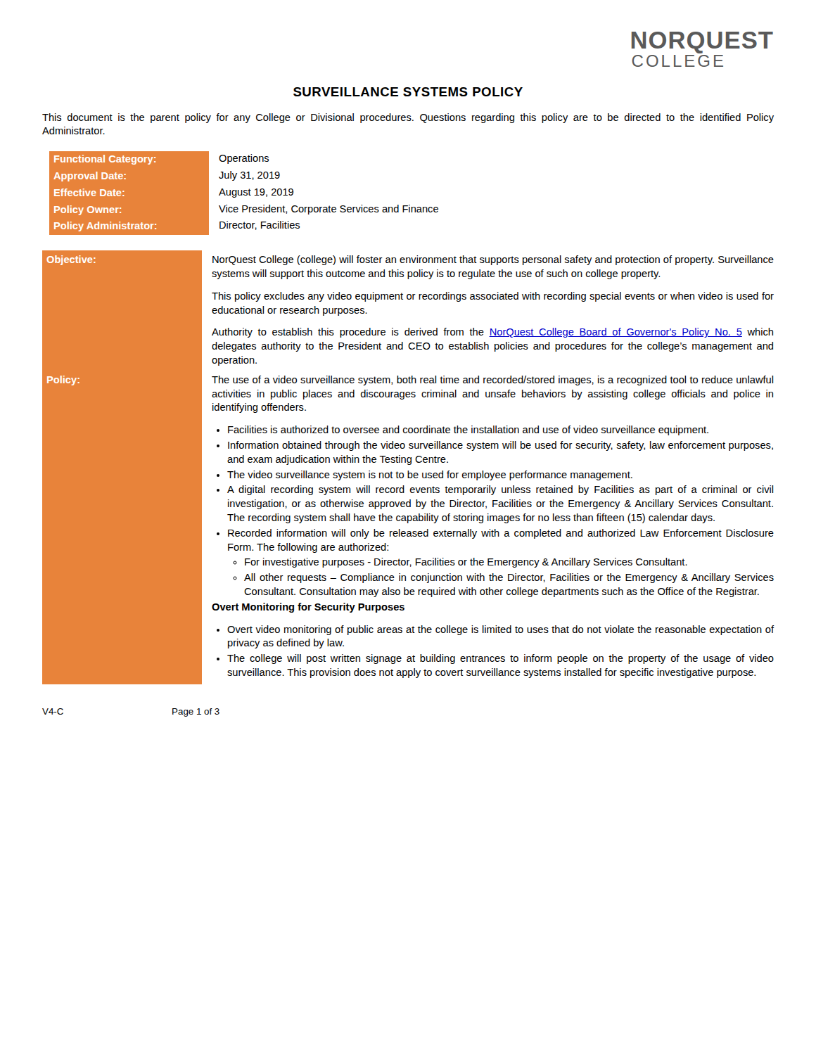NORQUEST
COLLEGE
SURVEILLANCE SYSTEMS POLICY
This document is the parent policy for any College or Divisional procedures. Questions regarding this policy are to be directed to the identified Policy Administrator.
| Functional Category: | Operations |
| Approval Date: | July 31, 2019 |
| Effective Date: | August 19, 2019 |
| Policy Owner: | Vice President, Corporate Services and Finance |
| Policy Administrator: | Director, Facilities |
| Objective: | NorQuest College (college) will foster an environment that supports personal safety and protection of property. Surveillance systems will support this outcome and this policy is to regulate the use of such on college property. This policy excludes any video equipment or recordings associated with recording special events or when video is used for educational or research purposes. Authority to establish this procedure is derived from the NorQuest College Board of Governor's Policy No. 5 which delegates authority to the President and CEO to establish policies and procedures for the college’s management and operation. |
| Policy: | The use of a video surveillance system, both real time and recorded/stored images, is a recognized tool to reduce unlawful activities in public places and discourages criminal and unsafe behaviors by assisting college officials and police in identifying offenders. Facilities is authorized to oversee and coordinate the installation and use of video surveillance equipment. Information obtained through the video surveillance system will be used for security, safety, law enforcement purposes, and exam adjudication within the Testing Centre. The video surveillance system is not to be used for employee performance management. A digital recording system will record events temporarily unless retained by Facilities as part of a criminal or civil investigation, or as otherwise approved by the Director, Facilities or the Emergency & Ancillary Services Consultant. The recording system shall have the capability of storing images for no less than fifteen (15) calendar days. Recorded information will only be released externally with a completed and authorized Law Enforcement Disclosure Form. The following are authorized: For investigative purposes - Director, Facilities or the Emergency & Ancillary Services Consultant. All other requests – Compliance in conjunction with the Director, Facilities or the Emergency & Ancillary Services Consultant. Consultation may also be required with other college departments such as the Office of the Registrar. Overt Monitoring for Security Purposes Overt video monitoring of public areas at the college is limited to uses that do not violate the reasonable expectation of privacy as defined by law. The college will post written signage at building entrances to inform people on the property of the usage of video surveillance. This provision does not apply to covert surveillance systems installed for specific investigative purpose. |
V4-C Page 1 of 3